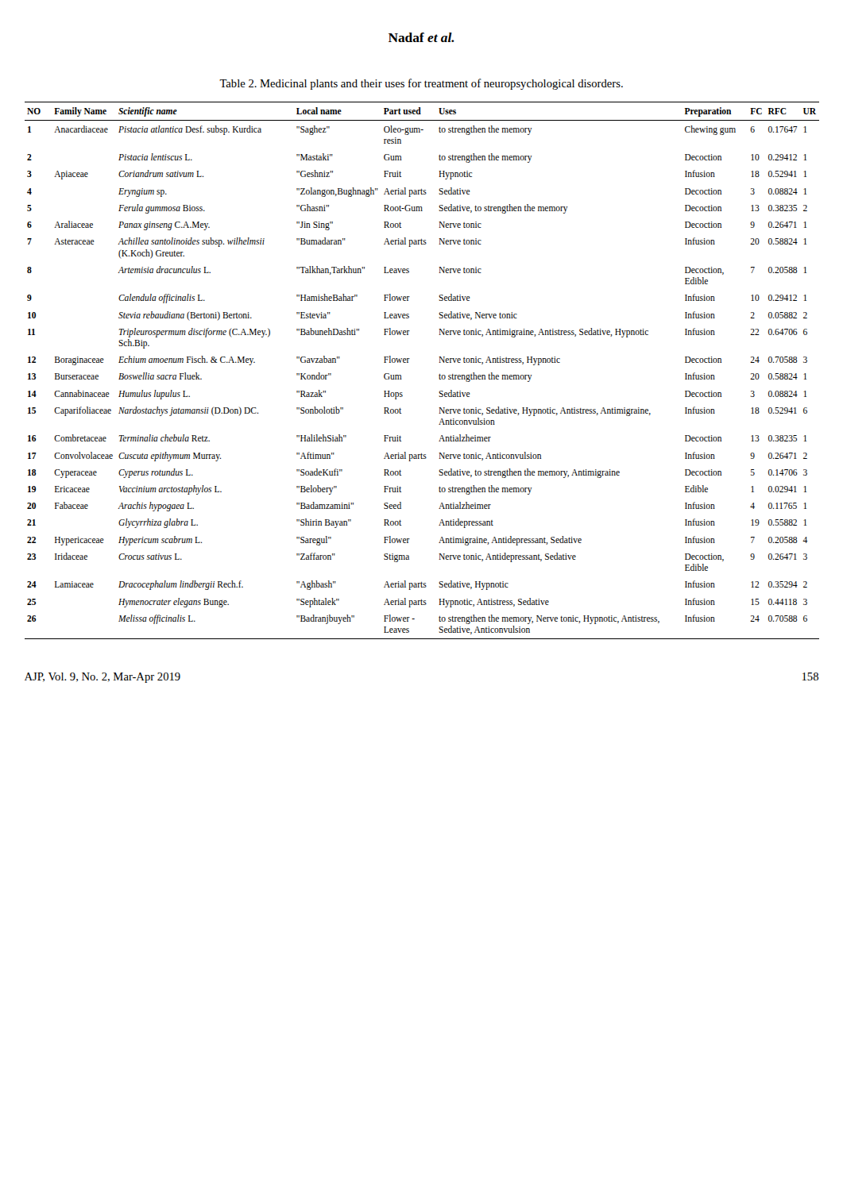Nadaf et al.
Table 2. Medicinal plants and their uses for treatment of neuropsychological disorders.
| NO | Family Name | Scientific name | Local name | Part used | Uses | Preparation | FC | RFC | UR |
| --- | --- | --- | --- | --- | --- | --- | --- | --- | --- |
| 1 | Anacardiaceae | Pistacia atlantica Desf. subsp. Kurdica | "Saghez" | Oleo-gum-resin | to strengthen the memory | Chewing gum | 6 | 0.17647 | 1 |
| 2 | | Pistacia lentiscus L. | "Mastaki" | Gum | to strengthen the memory | Decoction | 10 | 0.29412 | 1 |
| 3 | Apiaceae | Coriandrum sativum L. | "Geshniz" | Fruit | Hypnotic | Infusion | 18 | 0.52941 | 1 |
| 4 | | Eryngium sp. | "Zolangon,Bughnagh" | Aerial parts | Sedative | Decoction | 3 | 0.08824 | 1 |
| 5 | | Ferula gummosa Bioss. | "Ghasni" | Root-Gum | Sedative, to strengthen the memory | Decoction | 13 | 0.38235 | 2 |
| 6 | Araliaceae | Panax ginseng C.A.Mey. | "Jin Sing" | Root | Nerve tonic | Decoction | 9 | 0.26471 | 1 |
| 7 | Asteraceae | Achillea santolinoides subsp. wilhelmsii (K.Koch) Greuter. | "Bumadaran" | Aerial parts | Nerve tonic | Infusion | 20 | 0.58824 | 1 |
| 8 | | Artemisia dracunculus L. | "Talkhan,Tarkhun" | Leaves | Nerve tonic | Decoction, Edible | 7 | 0.20588 | 1 |
| 9 | | Calendula officinalis L. | "HamisheBahar" | Flower | Sedative | Infusion | 10 | 0.29412 | 1 |
| 10 | | Stevia rebaudiana (Bertoni) Bertoni. | "Estevia" | Leaves | Sedative, Nerve tonic | Infusion | 2 | 0.05882 | 2 |
| 11 | | Tripleurospermum disciforme (C.A.Mey.) Sch.Bip. | "BabunehDashti" | Flower | Nerve tonic, Antimigraine, Antistress, Sedative, Hypnotic | Infusion | 22 | 0.64706 | 6 |
| 12 | Boraginaceae | Echium amoenum Fisch. & C.A.Mey. | "Gavzaban" | Flower | Nerve tonic, Antistress, Hypnotic | Decoction | 24 | 0.70588 | 3 |
| 13 | Burseraceae | Boswellia sacra Fluek. | "Kondor" | Gum | to strengthen the memory | Infusion | 20 | 0.58824 | 1 |
| 14 | Cannabinaceae | Humulus lupulus L. | "Razak" | Hops | Sedative | Decoction | 3 | 0.08824 | 1 |
| 15 | Caparifoliaceae | Nardostachys jatamansii (D.Don) DC. | "Sonbolotib" | Root | Nerve tonic, Sedative, Hypnotic, Antistress, Antimigraine, Anticonvulsion | Infusion | 18 | 0.52941 | 6 |
| 16 | Combretaceae | Terminalia chebula Retz. | "HalilehSiah" | Fruit | Antialzheimer | Decoction | 13 | 0.38235 | 1 |
| 17 | Convolvolaceae | Cuscuta epithymum Murray. | "Aftimun" | Aerial parts | Nerve tonic, Anticonvulsion | Infusion | 9 | 0.26471 | 2 |
| 18 | Cyperaceae | Cyperus rotundus L. | "SoadeKufi" | Root | Sedative, to strengthen the memory, Antimigraine | Decoction | 5 | 0.14706 | 3 |
| 19 | Ericaceae | Vaccinium arctostaphylos L. | "Belobery" | Fruit | to strengthen the memory | Edible | 1 | 0.02941 | 1 |
| 20 | Fabaceae | Arachis hypogaea L. | "Badamzamini" | Seed | Antialzheimer | Infusion | 4 | 0.11765 | 1 |
| 21 | | Glycyrrhiza glabra L. | "Shirin Bayan" | Root | Antidepressant | Infusion | 19 | 0.55882 | 1 |
| 22 | Hypericaceae | Hypericum scabrum L. | "Saregul" | Flower | Antimigraine, Antidepressant, Sedative | Infusion | 7 | 0.20588 | 4 |
| 23 | Iridaceae | Crocus sativus L. | "Zaffaron" | Stigma | Nerve tonic, Antidepressant, Sedative | Decoction, Edible | 9 | 0.26471 | 3 |
| 24 | Lamiaceae | Dracocephalum lindbergii Rech.f. | "Aghbash" | Aerial parts | Sedative, Hypnotic | Infusion | 12 | 0.35294 | 2 |
| 25 | | Hymenocrater elegans Bunge. | "Sephtalek" | Aerial parts | Hypnotic, Antistress, Sedative | Infusion | 15 | 0.44118 | 3 |
| 26 | | Melissa officinalis L. | "Badranjbuyeh" | Flower - Leaves | to strengthen the memory, Nerve tonic, Hypnotic, Antistress, Sedative, Anticonvulsion | Infusion | 24 | 0.70588 | 6 |
AJP, Vol. 9, No. 2, Mar-Apr 2019 158